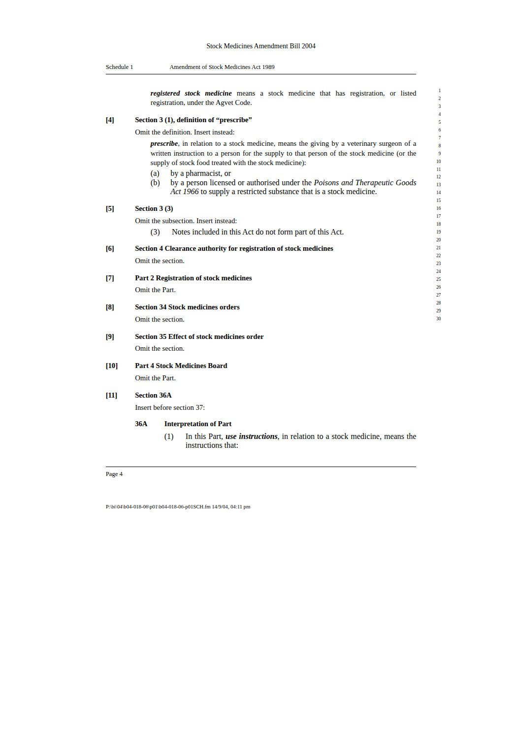Stock Medicines Amendment Bill 2004
Schedule 1
Amendment of Stock Medicines Act 1989
1
2
3
4
5
6
7
8
9
10
11
12
13
14
15
16
17
18
19
20
21
22
23
24
25
26
27
28
29
30
registered stock medicine means a stock medicine that has registration, or listed registration, under the Agvet Code.
[4]
Section 3 (1), definition of “prescribe”
Omit the definition. Insert instead:
prescribe, in relation to a stock medicine, means the giving by a veterinary surgeon of a written instruction to a person for the supply to that person of the stock medicine (or the supply of stock food treated with the stock medicine):
(a)
by a pharmacist, or
(b)
by a person licensed or authorised under the Poisons and Therapeutic Goods Act 1966 to supply a restricted substance that is a stock medicine.
[5]
Section 3 (3)
Omit the subsection. Insert instead:
(3)
Notes included in this Act do not form part of this Act.
[6]
Section 4 Clearance authority for registration of stock medicines
Omit the section.
[7]
Part 2 Registration of stock medicines
Omit the Part.
[8]
Section 34 Stock medicines orders
Omit the section.
[9]
Section 35 Effect of stock medicines order
Omit the section.
[10]
Part 4 Stock Medicines Board
Omit the Part.
[11]
Section 36A
Insert before section 37:
36A
Interpretation of Part
(1)
In this Part, use instructions, in relation to a stock medicine, means the instructions that:
Page 4
P:\bi\04\b04-018-06\p01\b04-018-06-p01SCH.fm 14/9/04, 04:11 pm